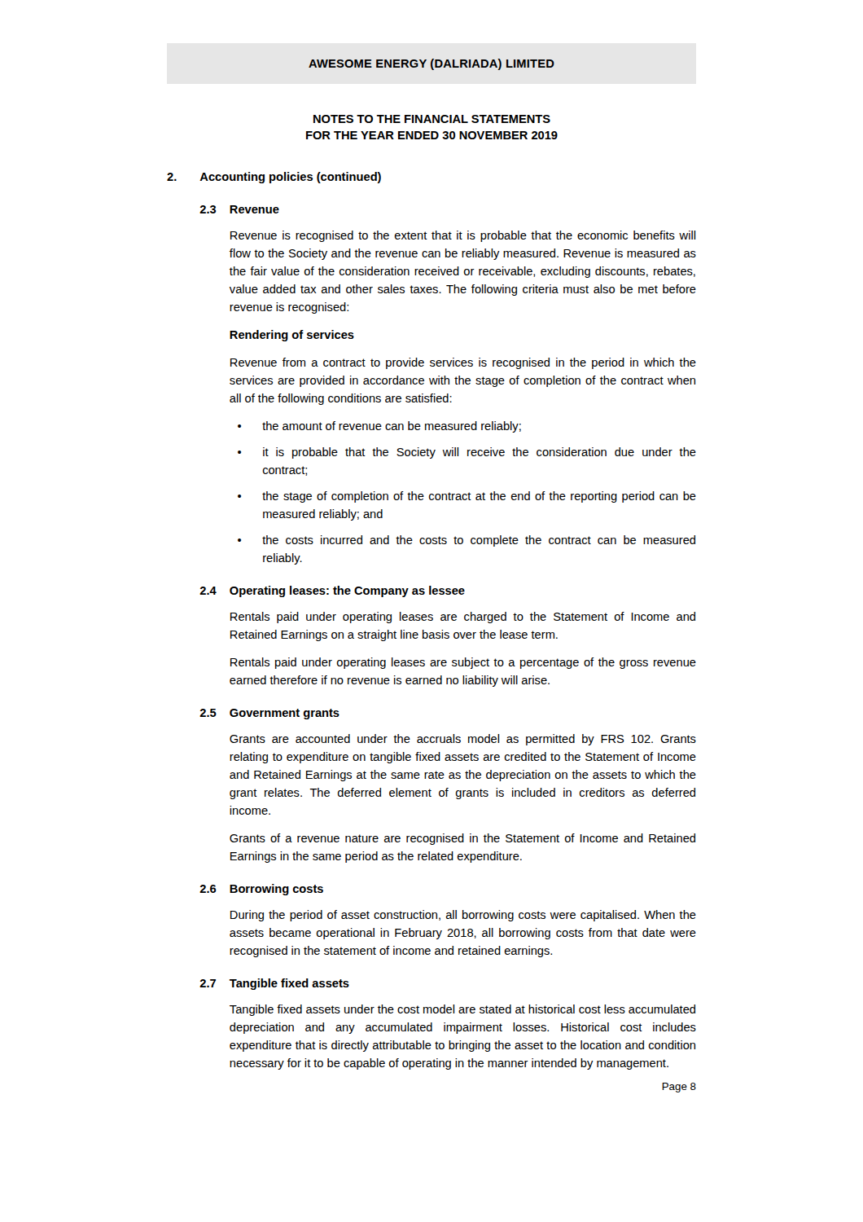AWESOME ENERGY (DALRIADA) LIMITED
NOTES TO THE FINANCIAL STATEMENTS
FOR THE YEAR ENDED 30 NOVEMBER 2019
2.
Accounting policies (continued)
2.3
Revenue
Revenue is recognised to the extent that it is probable that the economic benefits will flow to the Society and the revenue can be reliably measured. Revenue is measured as the fair value of the consideration received or receivable, excluding discounts, rebates, value added tax and other sales taxes. The following criteria must also be met before revenue is recognised:
Rendering of services
Revenue from a contract to provide services is recognised in the period in which the services are provided in accordance with the stage of completion of the contract when all of the following conditions are satisfied:
•the amount of revenue can be measured reliably;
•it is probable that the Society will receive the consideration due under the contract;
•the stage of completion of the contract at the end of the reporting period can be measured reliably; and
•the costs incurred and the costs to complete the contract can be measured reliably.
2.4
Operating leases: the Company as lessee
Rentals paid under operating leases are charged to the Statement of Income and Retained Earnings on a straight line basis over the lease term.
Rentals paid under operating leases are subject to a percentage of the gross revenue earned therefore if no revenue is earned no liability will arise.
2.5
Government grants
Grants are accounted under the accruals model as permitted by FRS 102. Grants relating to expenditure on tangible fixed assets are credited to the Statement of Income and Retained Earnings at the same rate as the depreciation on the assets to which the grant relates. The deferred element of grants is included in creditors as deferred income.
Grants of a revenue nature are recognised in the Statement of Income and Retained Earnings in the same period as the related expenditure.
2.6
Borrowing costs
During the period of asset construction, all borrowing costs were capitalised. When the assets became operational in February 2018, all borrowing costs from that date were recognised in the statement of income and retained earnings.
2.7
Tangible fixed assets
Tangible fixed assets under the cost model are stated at historical cost less accumulated depreciation and any accumulated impairment losses. Historical cost includes expenditure that is directly attributable to bringing the asset to the location and condition necessary for it to be capable of operating in the manner intended by management.
Page 8